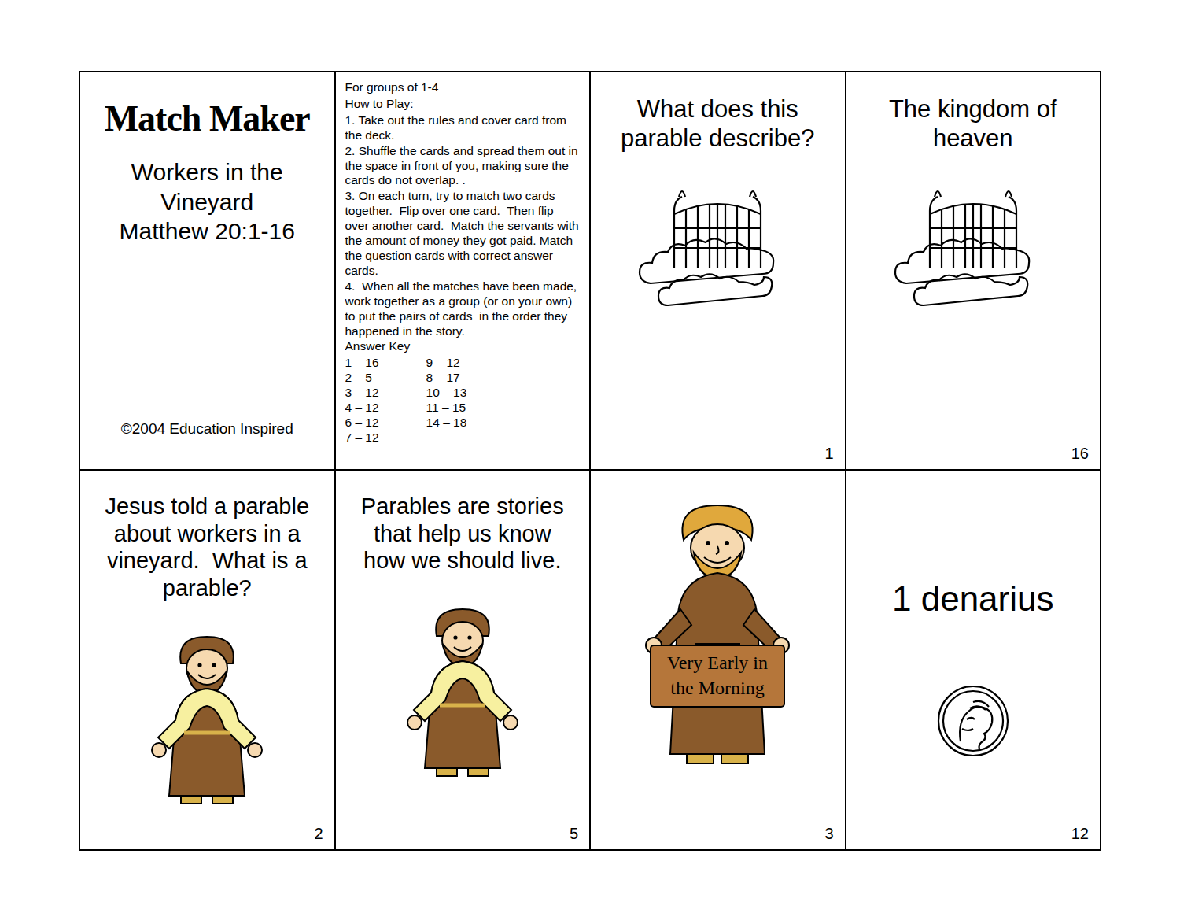| Match Maker Workers in the Vineyard Matthew 20:1-16 ©2004 Education Inspired | For groups of 1-4 How to Play: 1. Take out the rules and cover card from the deck. 2. Shuffle the cards and spread them out in the space in front of you, making sure the cards do not overlap. . 3. On each turn, try to match two cards together. Flip over one card. Then flip over another card. Match the servants with the amount of money they got paid. Match the question cards with correct answer cards. 4. When all the matches have been made, work together as a group (or on your own) to put the pairs of cards in the order they happened in the story. Answer Key 1 – 16 2 – 5 3 – 12 4 – 12 6 – 12 7 – 12 9 – 12 8 – 17 10 – 13 11 – 15 14 – 18 | What does this parable describe? 1 | The kingdom of heaven 16 |
| Jesus told a parable about workers in a vineyard. What is a parable? 2 | Parables are stories that help us know how we should live. 5 | Very Early in the Morning 3 | 1 denarius 12 |